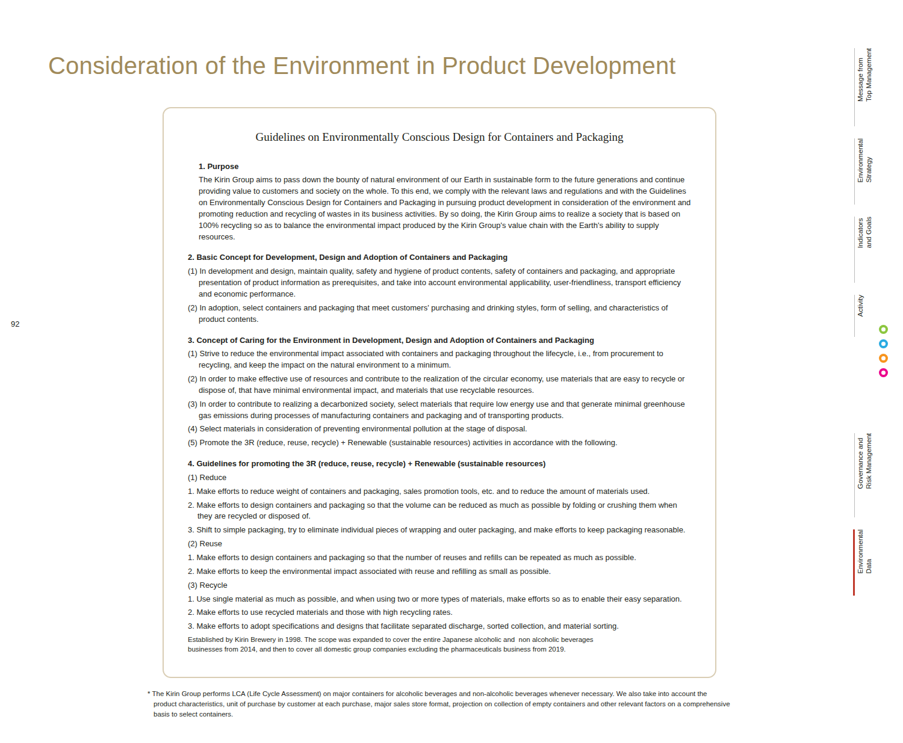Consideration of the Environment in Product Development
92
Message from
Top Management
Environmental
Strategy
Indicators
and Goals
Activity
Governance and
Risk Management
Environmental
Data
Guidelines on Environmentally Conscious Design for Containers and Packaging
1. Purpose
The Kirin Group aims to pass down the bounty of natural environment of our Earth in sustainable form to the future generations and continue providing value to customers and society on the whole. To this end, we comply with the relevant laws and regulations and with the Guidelines on Environmentally Conscious Design for Containers and Packaging in pursuing product development in consideration of the environment and promoting reduction and recycling of wastes in its business activities. By so doing, the Kirin Group aims to realize a society that is based on 100% recycling so as to balance the environmental impact produced by the Kirin Group's value chain with the Earth's ability to supply resources.
2. Basic Concept for Development, Design and Adoption of Containers and Packaging
(1) In development and design, maintain quality, safety and hygiene of product contents, safety of containers and packaging, and appropriate presentation of product information as prerequisites, and take into account environmental applicability, user-friendliness, transport efficiency and economic performance.
(2) In adoption, select containers and packaging that meet customers' purchasing and drinking styles, form of selling, and characteristics of product contents.
3. Concept of Caring for the Environment in Development, Design and Adoption of Containers and Packaging
(1) Strive to reduce the environmental impact associated with containers and packaging throughout the lifecycle, i.e., from procurement to recycling, and keep the impact on the natural environment to a minimum.
(2) In order to make effective use of resources and contribute to the realization of the circular economy, use materials that are easy to recycle or dispose of, that have minimal environmental impact, and materials that use recyclable resources.
(3) In order to contribute to realizing a decarbonized society, select materials that require low energy use and that generate minimal greenhouse gas emissions during processes of manufacturing containers and packaging and of transporting products.
(4) Select materials in consideration of preventing environmental pollution at the stage of disposal.
(5) Promote the 3R (reduce, reuse, recycle) + Renewable (sustainable resources) activities in accordance with the following.
4. Guidelines for promoting the 3R (reduce, reuse, recycle) + Renewable (sustainable resources)
(1) Reduce
1. Make efforts to reduce weight of containers and packaging, sales promotion tools, etc. and to reduce the amount of materials used.
2. Make efforts to design containers and packaging so that the volume can be reduced as much as possible by folding or crushing them when they are recycled or disposed of.
3. Shift to simple packaging, try to eliminate individual pieces of wrapping and outer packaging, and make efforts to keep packaging reasonable.
(2) Reuse
1. Make efforts to design containers and packaging so that the number of reuses and refills can be repeated as much as possible.
2. Make efforts to keep the environmental impact associated with reuse and refilling as small as possible.
(3) Recycle
1. Use single material as much as possible, and when using two or more types of materials, make efforts so as to enable their easy separation.
2. Make efforts to use recycled materials and those with high recycling rates.
3. Make efforts to adopt specifications and designs that facilitate separated discharge, sorted collection, and material sorting.
Established by Kirin Brewery in 1998. The scope was expanded to cover the entire Japanese alcoholic and non alcoholic beverages businesses from 2014, and then to cover all domestic group companies excluding the pharmaceuticals business from 2019.
* The Kirin Group performs LCA (Life Cycle Assessment) on major containers for alcoholic beverages and non-alcoholic beverages whenever necessary. We also take into account the product characteristics, unit of purchase by customer at each purchase, major sales store format, projection on collection of empty containers and other relevant factors on a comprehensive basis to select containers.